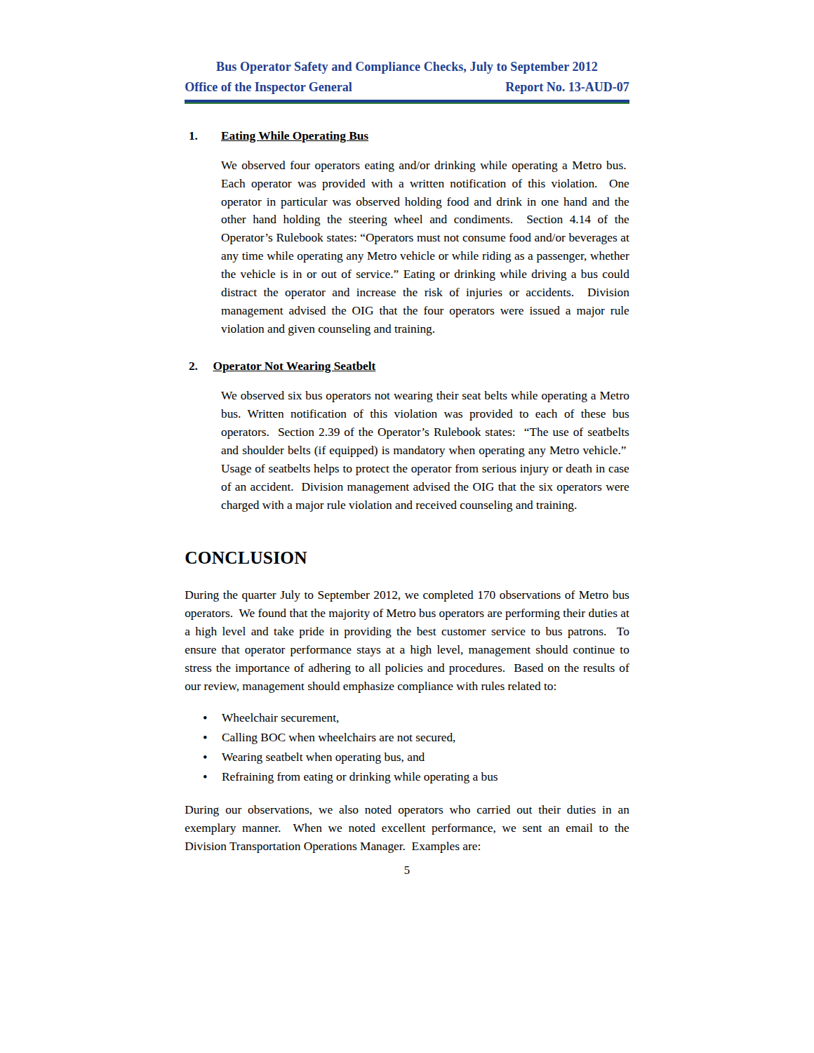Bus Operator Safety and Compliance Checks, July to September 2012
Office of the Inspector General Report No. 13-AUD-07
Eating While Operating Bus
We observed four operators eating and/or drinking while operating a Metro bus. Each operator was provided with a written notification of this violation. One operator in particular was observed holding food and drink in one hand and the other hand holding the steering wheel and condiments. Section 4.14 of the Operator’s Rulebook states: “Operators must not consume food and/or beverages at any time while operating any Metro vehicle or while riding as a passenger, whether the vehicle is in or out of service.” Eating or drinking while driving a bus could distract the operator and increase the risk of injuries or accidents. Division management advised the OIG that the four operators were issued a major rule violation and given counseling and training.
Operator Not Wearing Seatbelt
We observed six bus operators not wearing their seat belts while operating a Metro bus. Written notification of this violation was provided to each of these bus operators. Section 2.39 of the Operator’s Rulebook states: “The use of seatbelts and shoulder belts (if equipped) is mandatory when operating any Metro vehicle.” Usage of seatbelts helps to protect the operator from serious injury or death in case of an accident. Division management advised the OIG that the six operators were charged with a major rule violation and received counseling and training.
CONCLUSION
During the quarter July to September 2012, we completed 170 observations of Metro bus operators. We found that the majority of Metro bus operators are performing their duties at a high level and take pride in providing the best customer service to bus patrons. To ensure that operator performance stays at a high level, management should continue to stress the importance of adhering to all policies and procedures. Based on the results of our review, management should emphasize compliance with rules related to:
Wheelchair securement,
Calling BOC when wheelchairs are not secured,
Wearing seatbelt when operating bus, and
Refraining from eating or drinking while operating a bus
During our observations, we also noted operators who carried out their duties in an exemplary manner. When we noted excellent performance, we sent an email to the Division Transportation Operations Manager. Examples are:
5